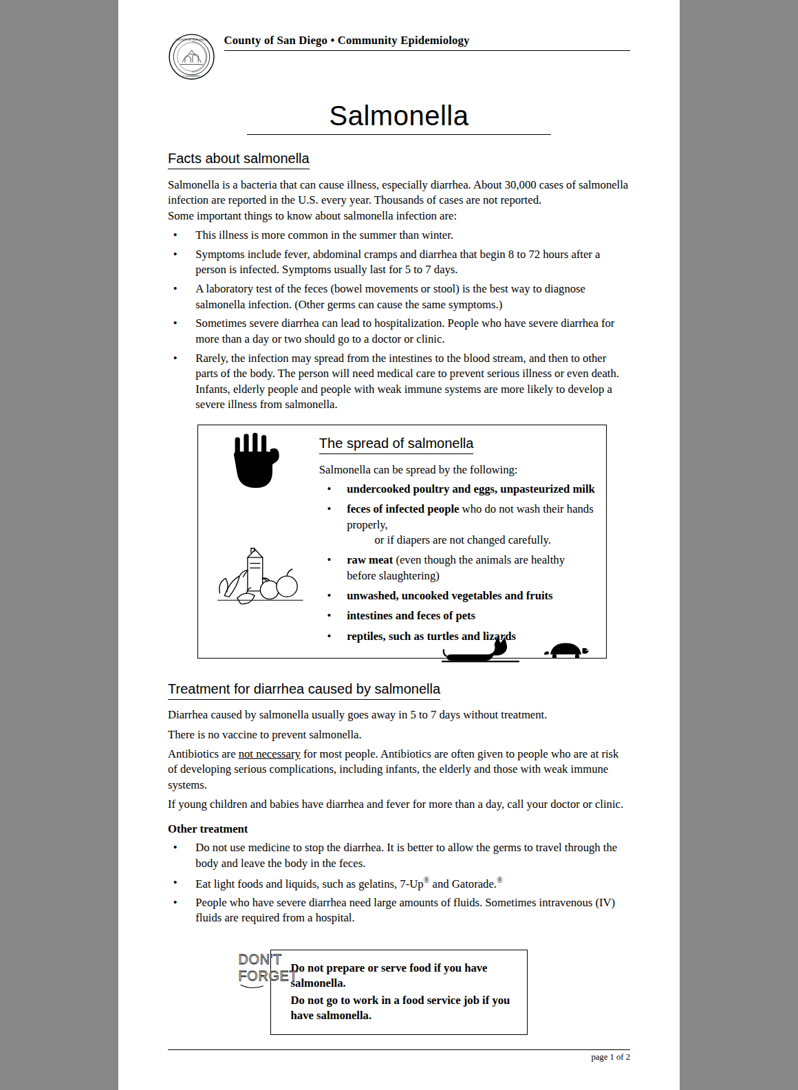COUNTY OF SAN DIEGO CALIFORNIA
County of San Diego • Community Epidemiology
Salmonella
Facts about salmonella
Salmonella is a bacteria that can cause illness, especially diarrhea. About 30,000 cases of salmonella infection are reported in the U.S. every year. Thousands of cases are not reported.
Some important things to know about salmonella infection are:
This illness is more common in the summer than winter.
Symptoms include fever, abdominal cramps and diarrhea that begin 8 to 72 hours after a person is infected. Symptoms usually last for 5 to 7 days.
A laboratory test of the feces (bowel movements or stool) is the best way to diagnose salmonella infection. (Other germs can cause the same symptoms.)
Sometimes severe diarrhea can lead to hospitalization. People who have severe diarrhea for more than a day or two should go to a doctor or clinic.
Rarely, the infection may spread from the intestines to the blood stream, and then to other parts of the body. The person will need medical care to prevent serious illness or even death. Infants, elderly people and people with weak immune systems are more likely to develop a severe illness from salmonella.
The spread of salmonella
Salmonella can be spread by the following:
undercooked poultry and eggs, unpasteurized milk
feces of infected people who do not wash their hands properly, or if diapers are not changed carefully.
raw meat (even though the animals are healthy before slaughtering)
unwashed, uncooked vegetables and fruits
intestines and feces of pets
reptiles, such as turtles and lizards
Treatment for diarrhea caused by salmonella
Diarrhea caused by salmonella usually goes away in 5 to 7 days without treatment.
There is no vaccine to prevent salmonella.
Antibiotics are not necessary for most people. Antibiotics are often given to people who are at risk of developing serious complications, including infants, the elderly and those with weak immune systems.
If young children and babies have diarrhea and fever for more than a day, call your doctor or clinic.
Other treatment
Do not use medicine to stop the diarrhea. It is better to allow the germs to travel through the body and leave the body in the feces.
Eat light foods and liquids, such as gelatins, 7-Up® and Gatorade.®
People who have severe diarrhea need large amounts of fluids. Sometimes intravenous (IV) fluids are required from a hospital.
DON'T FORGET
Do not prepare or serve food if you have salmonella.
Do not go to work in a food service job if you have salmonella.
page 1 of 2